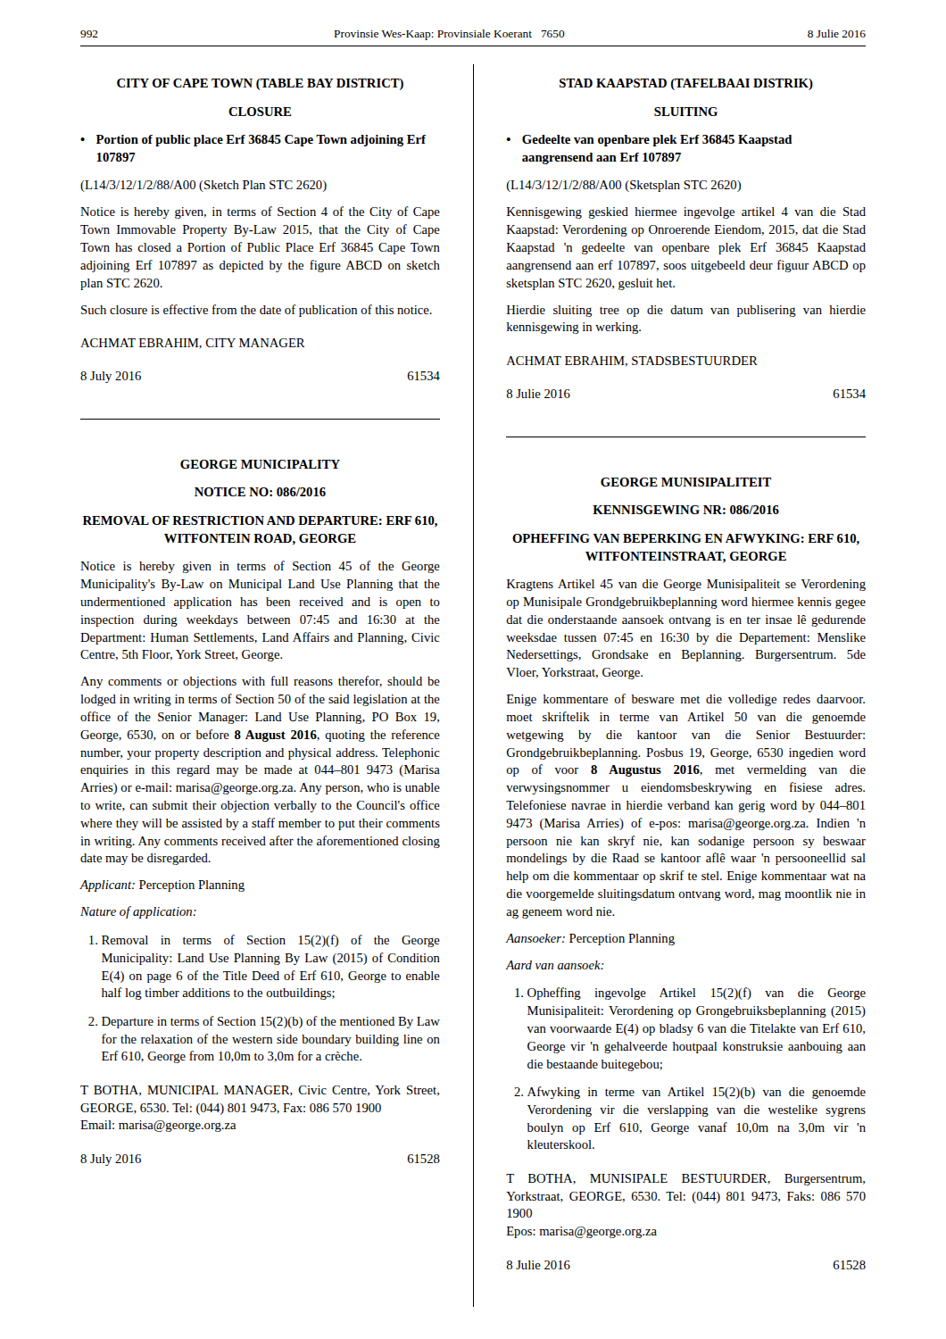992
Provinsie Wes-Kaap: Provinsiale Koerant 7650
8 Julie 2016
City of Cape Town (Table Bay District)
Closure
Portion of public place Erf 36845 Cape Town adjoining Erf 107897
(L14/3/12/1/2/88/A00 (Sketch Plan STC 2620)
Notice is hereby given, in terms of Section 4 of the City of Cape Town Immovable Property By-Law 2015, that the City of Cape Town has closed a Portion of Public Place Erf 36845 Cape Town adjoining Erf 107897 as depicted by the figure ABCD on sketch plan STC 2620.
Such closure is effective from the date of publication of this notice.
Achmat Ebrahim, City Manager
8 July 2016 61534
George Municipality
Notice No: 086/2016
Removal of Restriction and Departure: Erf 610, Witfontein Road, George
Notice is hereby given in terms of Section 45 of the George Municipality's By-Law on Municipal Land Use Planning that the undermentioned application has been received and is open to inspection during weekdays between 07:45 and 16:30 at the Department: Human Settlements, Land Affairs and Planning, Civic Centre, 5th Floor, York Street, George.
Any comments or objections with full reasons therefor, should be lodged in writing in terms of Section 50 of the said legislation at the office of the Senior Manager: Land Use Planning, PO Box 19, George, 6530, on or before 8 August 2016, quoting the reference number, your property description and physical address. Telephonic enquiries in this regard may be made at 044–801 9473 (Marisa Arries) or e-mail: marisa@george.org.za. Any person, who is unable to write, can submit their objection verbally to the Council's office where they will be assisted by a staff member to put their comments in writing. Any comments received after the aforementioned closing date may be disregarded.
Applicant: Perception Planning
Nature of application:
Removal in terms of Section 15(2)(f) of the George Municipality: Land Use Planning By Law (2015) of Condition E(4) on page 6 of the Title Deed of Erf 610, George to enable half log timber additions to the outbuildings;
Departure in terms of Section 15(2)(b) of the mentioned By Law for the relaxation of the western side boundary building line on Erf 610, George from 10,0m to 3,0m for a crèche.
T BOTHA, MUNICIPAL MANAGER, Civic Centre, York Street, GEORGE, 6530. Tel: (044) 801 9473, Fax: 086 570 1900
Email: marisa@george.org.za
8 July 2016 61528
Stad Kaapstad (Tafelbaai Distrik)
Sluiting
Gedeelte van openbare plek Erf 36845 Kaapstad aangrensend aan Erf 107897
(L14/3/12/1/2/88/A00 (Sketsplan STC 2620)
Kennisgewing geskied hiermee ingevolge artikel 4 van die Stad Kaapstad: Verordening op Onroerende Eiendom, 2015, dat die Stad Kaapstad 'n gedeelte van openbare plek Erf 36845 Kaapstad aangrensend aan erf 107897, soos uitgebeeld deur figuur ABCD op sketsplan STC 2620, gesluit het.
Hierdie sluiting tree op die datum van publisering van hierdie kennisgewing in werking.
Achmat Ebrahim, Stadsbestuurder
8 Julie 2016 61534
George Munisipaliteit
Kennisgewing Nr: 086/2016
Opheffing van Beperking en Afwyking: Erf 610, Witfonteinstraat, George
Kragtens Artikel 45 van die George Munisipaliteit se Verordening op Munisipale Grondgebruikbeplanning word hiermee kennis gegee dat die onderstaande aansoek ontvang is en ter insae lê gedurende weeksdae tussen 07:45 en 16:30 by die Departement: Menslike Nedersettings, Grondsake en Beplanning. Burgersentrum. 5de Vloer, Yorkstraat, George.
Enige kommentare of besware met die volledige redes daarvoor. moet skriftelik in terme van Artikel 50 van die genoemde wetgewing by die kantoor van die Senior Bestuurder: Grondgebruikbeplanning. Posbus 19, George, 6530 ingedien word op of voor 8 Augustus 2016, met vermelding van die verwysingsnommer u eiendomsbeskrywing en fisiese adres. Telefoniese navrae in hierdie verband kan gerig word by 044–801 9473 (Marisa Arries) of e-pos: marisa@george.org.za. Indien 'n persoon nie kan skryf nie, kan sodanige persoon sy beswaar mondelings by die Raad se kantoor aflê waar 'n persooneellid sal help om die kommentaar op skrif te stel. Enige kommentaar wat na die voorgemelde sluitingsdatum ontvang word, mag moontlik nie in ag geneem word nie.
Aansoeker: Perception Planning
Aard van aansoek:
Opheffing ingevolge Artikel 15(2)(f) van die George Munisipaliteit: Verordening op Grongebruiksbeplanning (2015) van voorwaarde E(4) op bladsy 6 van die Titelakte van Erf 610, George vir 'n gehalveerde houtpaal konstruksie aanbouing aan die bestaande buitegebou;
Afwyking in terme van Artikel 15(2)(b) van die genoemde Verordening vir die verslapping van die westelike sygrens boulyn op Erf 610, George vanaf 10,0m na 3,0m vir 'n kleuterskool.
T BOTHA, MUNISIPALE BESTUURDER, Burgersentrum, Yorkstraat, GEORGE, 6530. Tel: (044) 801 9473, Faks: 086 570 1900
Epos: marisa@george.org.za
8 Julie 2016 61528